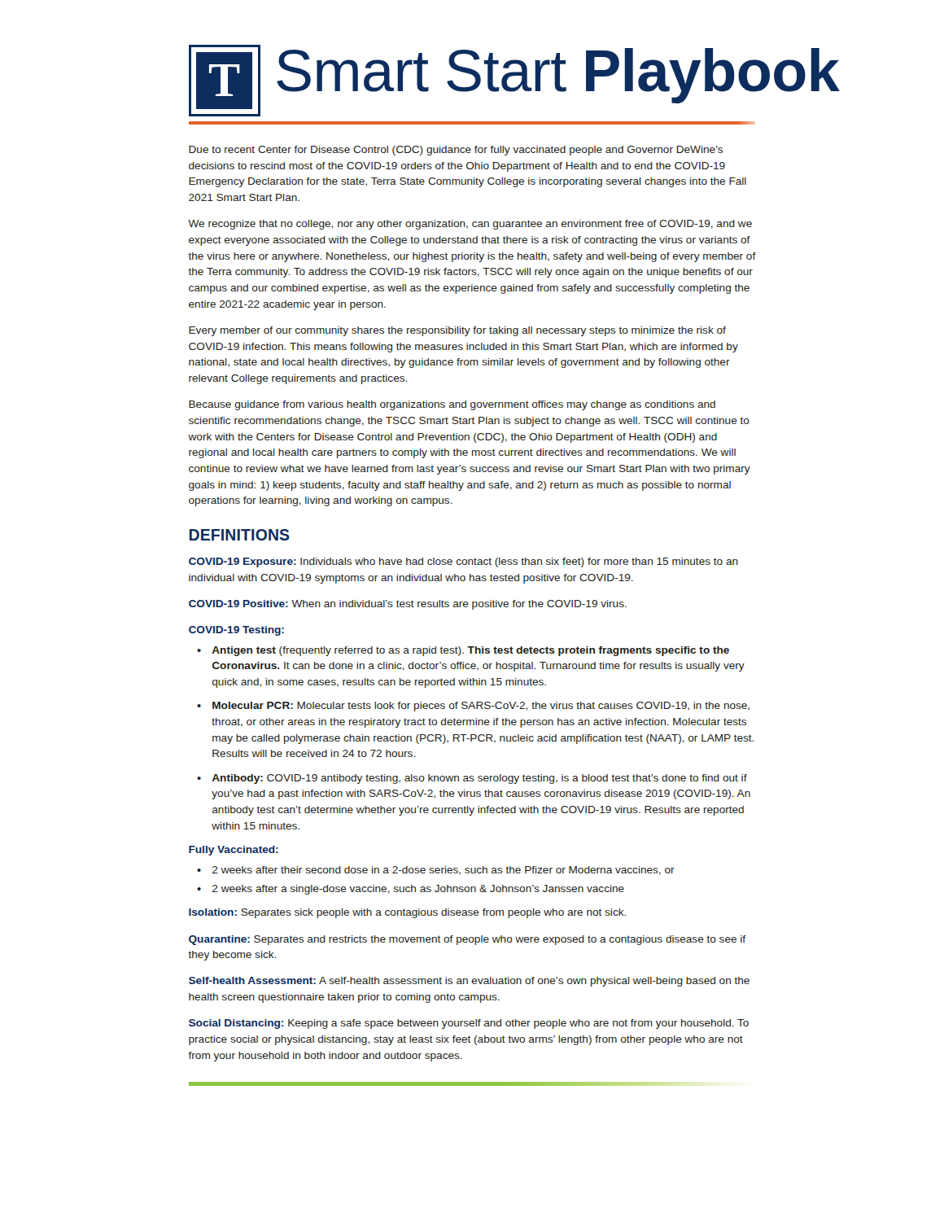T
Smart Start Playbook
Due to recent Center for Disease Control (CDC) guidance for fully vaccinated people and Governor DeWine’s decisions to rescind most of the COVID-19 orders of the Ohio Department of Health and to end the COVID-19 Emergency Declaration for the state, Terra State Community College is incorporating several changes into the Fall 2021 Smart Start Plan.
We recognize that no college, nor any other organization, can guarantee an environment free of COVID-19, and we expect everyone associated with the College to understand that there is a risk of contracting the virus or variants of the virus here or anywhere. Nonetheless, our highest priority is the health, safety and well-being of every member of the Terra community. To address the COVID-19 risk factors, TSCC will rely once again on the unique benefits of our campus and our combined expertise, as well as the experience gained from safely and successfully completing the entire 2021-22 academic year in person.
Every member of our community shares the responsibility for taking all necessary steps to minimize the risk of COVID-19 infection. This means following the measures included in this Smart Start Plan, which are informed by national, state and local health directives, by guidance from similar levels of government and by following other relevant College requirements and practices.
Because guidance from various health organizations and government offices may change as conditions and scientific recommendations change, the TSCC Smart Start Plan is subject to change as well. TSCC will continue to work with the Centers for Disease Control and Prevention (CDC), the Ohio Department of Health (ODH) and regional and local health care partners to comply with the most current directives and recommendations. We will continue to review what we have learned from last year’s success and revise our Smart Start Plan with two primary goals in mind: 1) keep students, faculty and staff healthy and safe, and 2) return as much as possible to normal operations for learning, living and working on campus.
DEFINITIONS
COVID-19 Exposure: Individuals who have had close contact (less than six feet) for more than 15 minutes to an individual with COVID-19 symptoms or an individual who has tested positive for COVID-19.
COVID-19 Positive: When an individual’s test results are positive for the COVID-19 virus.
COVID-19 Testing:
Antigen test (frequently referred to as a rapid test). This test detects protein fragments specific to the Coronavirus. It can be done in a clinic, doctor’s office, or hospital. Turnaround time for results is usually very quick and, in some cases, results can be reported within 15 minutes.
Molecular PCR: Molecular tests look for pieces of SARS-CoV-2, the virus that causes COVID-19, in the nose, throat, or other areas in the respiratory tract to determine if the person has an active infection. Molecular tests may be called polymerase chain reaction (PCR), RT-PCR, nucleic acid amplification test (NAAT), or LAMP test. Results will be received in 24 to 72 hours.
Antibody: COVID-19 antibody testing, also known as serology testing, is a blood test that’s done to find out if you’ve had a past infection with SARS-CoV-2, the virus that causes coronavirus disease 2019 (COVID-19). An antibody test can’t determine whether you’re currently infected with the COVID-19 virus. Results are reported within 15 minutes.
Fully Vaccinated:
2 weeks after their second dose in a 2-dose series, such as the Pfizer or Moderna vaccines, or
2 weeks after a single-dose vaccine, such as Johnson & Johnson’s Janssen vaccine
Isolation: Separates sick people with a contagious disease from people who are not sick.
Quarantine: Separates and restricts the movement of people who were exposed to a contagious disease to see if they become sick.
Self-health Assessment: A self-health assessment is an evaluation of one’s own physical well-being based on the health screen questionnaire taken prior to coming onto campus.
Social Distancing: Keeping a safe space between yourself and other people who are not from your household. To practice social or physical distancing, stay at least six feet (about two arms’ length) from other people who are not from your household in both indoor and outdoor spaces.